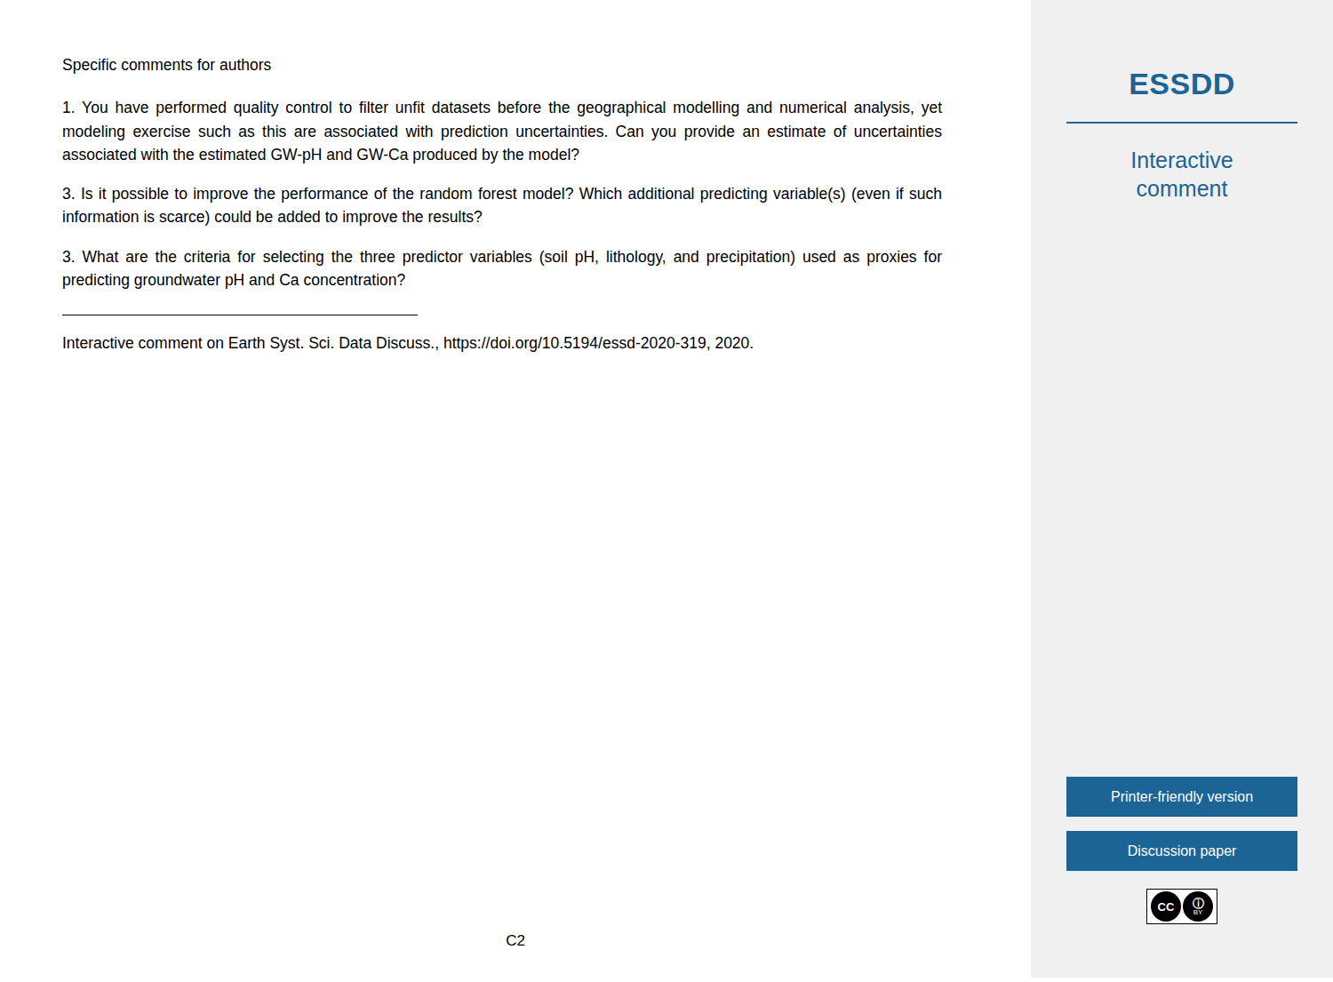ESSDD
Interactive
comment
Printer-friendly version Discussion paper
CC ⓘBY
Specific comments for authors
1. You have performed quality control to filter unfit datasets before the geographical modelling and numerical analysis, yet modeling exercise such as this are associated with prediction uncertainties. Can you provide an estimate of uncertainties associated with the estimated GW-pH and GW-Ca produced by the model?
3. Is it possible to improve the performance of the random forest model? Which additional predicting variable(s) (even if such information is scarce) could be added to improve the results?
3. What are the criteria for selecting the three predictor variables (soil pH, lithology, and precipitation) used as proxies for predicting groundwater pH and Ca concentration?
Interactive comment on Earth Syst. Sci. Data Discuss., https://doi.org/10.5194/essd-2020-319, 2020.
C2